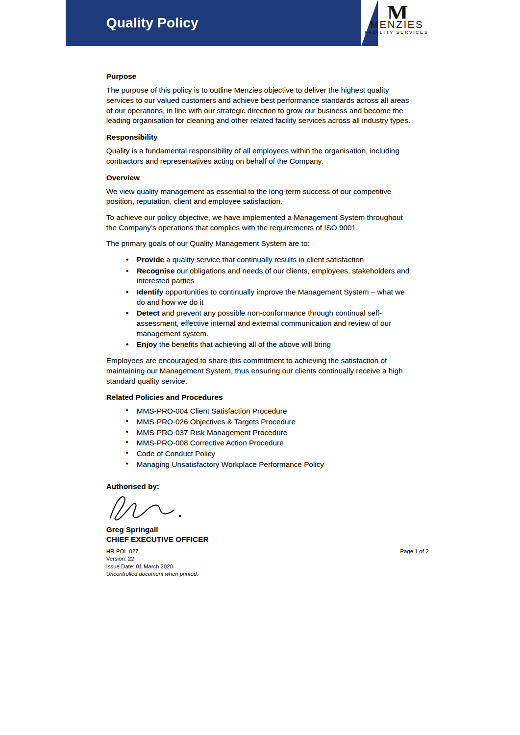Quality Policy
M MENZIES FACILITY SERVICES
Purpose
The purpose of this policy is to outline Menzies objective to deliver the highest quality services to our valued customers and achieve best performance standards across all areas of our operations, in line with our strategic direction to grow our business and become the leading organisation for cleaning and other related facility services across all industry types.
Responsibility
Quality is a fundamental responsibility of all employees within the organisation, including contractors and representatives acting on behalf of the Company.
Overview
We view quality management as essential to the long-term success of our competitive position, reputation, client and employee satisfaction.
To achieve our policy objective, we have implemented a Management System throughout the Company’s operations that complies with the requirements of ISO 9001.
The primary goals of our Quality Management System are to:
Provide a quality service that continually results in client satisfaction
Recognise our obligations and needs of our clients, employees, stakeholders and interested parties
Identify opportunities to continually improve the Management System – what we do and how we do it
Detect and prevent any possible non-conformance through continual self-assessment, effective internal and external communication and review of our management system.
Enjoy the benefits that achieving all of the above will bring
Employees are encouraged to share this commitment to achieving the satisfaction of maintaining our Management System, thus ensuring our clients continually receive a high standard quality service.
Related Policies and Procedures
MMS-PRO-004 Client Satisfaction Procedure
MMS-PRO-026 Objectives & Targets Procedure
MMS-PRO-037 Risk Management Procedure
MMS-PRO-008 Corrective Action Procedure
Code of Conduct Policy
Managing Unsatisfactory Workplace Performance Policy
Authorised by:
Greg Springall
CHIEF EXECUTIVE OFFICER
HR-POL-027
Version: 22
Issue Date: 01 March 2020
Uncontrolled document when printed.
Page 1 of 2